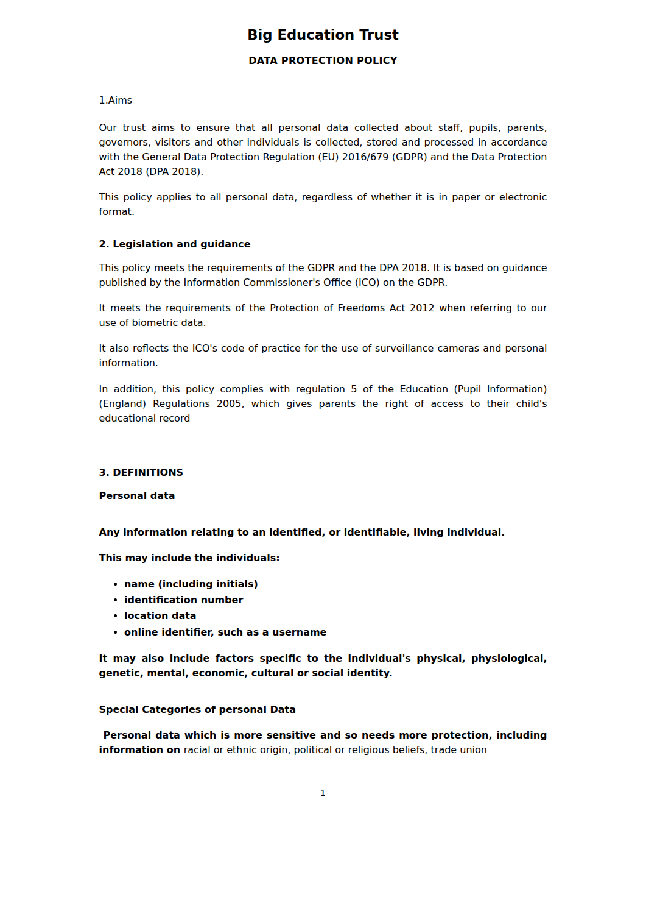Big Education Trust
DATA PROTECTION POLICY
1.Aims
Our trust aims to ensure that all personal data collected about staff, pupils, parents, governors, visitors and other individuals is collected, stored and processed in accordance with the General Data Protection Regulation (EU) 2016/679 (GDPR) and the Data Protection Act 2018 (DPA 2018).
This policy applies to all personal data, regardless of whether it is in paper or electronic format.
2. Legislation and guidance
This policy meets the requirements of the GDPR and the DPA 2018. It is based on guidance published by the Information Commissioner's Office (ICO) on the GDPR.
It meets the requirements of the Protection of Freedoms Act 2012 when referring to our use of biometric data.
It also reflects the ICO's code of practice for the use of surveillance cameras and personal information.
In addition, this policy complies with regulation 5 of the Education (Pupil Information) (England) Regulations 2005, which gives parents the right of access to their child's educational record
3. DEFINITIONS
Personal data
Any information relating to an identified, or identifiable, living individual.
This may include the individuals:
name (including initials)
identification number
location data
online identifier, such as a username
It may also include factors specific to the individual's physical, physiological, genetic, mental, economic, cultural or social identity.
Special Categories of personal Data
Personal data which is more sensitive and so needs more protection, including information on racial or ethnic origin, political or religious beliefs, trade union
1